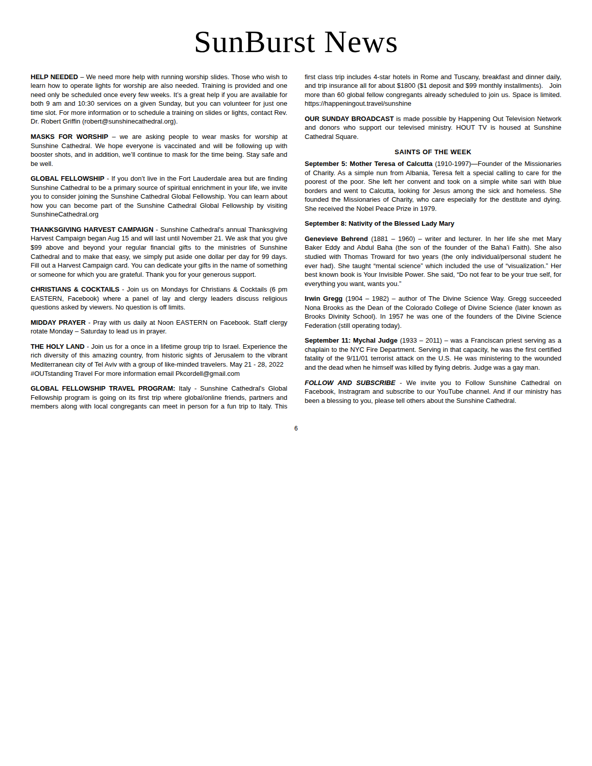SunBurst News
HELP NEEDED – We need more help with running worship slides. Those who wish to learn how to operate lights for worship are also needed. Training is provided and one need only be scheduled once every few weeks. It’s a great help if you are available for both 9 am and 10:30 services on a given Sunday, but you can volunteer for just one time slot. For more information or to schedule a training on slides or lights, contact Rev. Dr. Robert Griffin (robert@sunshinecathedral.org).
MASKS FOR WORSHIP – we are asking people to wear masks for worship at Sunshine Cathedral. We hope everyone is vaccinated and will be following up with booster shots, and in addition, we’ll continue to mask for the time being. Stay safe and be well.
GLOBAL FELLOWSHIP - If you don’t live in the Fort Lauderdale area but are finding Sunshine Cathedral to be a primary source of spiritual enrichment in your life, we invite you to consider joining the Sunshine Cathedral Global Fellowship. You can learn about how you can become part of the Sunshine Cathedral Global Fellowship by visiting SunshineCathedral.org
THANKSGIVING HARVEST CAMPAIGN - Sunshine Cathedral's annual Thanksgiving Harvest Campaign began Aug 15 and will last until November 21. We ask that you give $99 above and beyond your regular financial gifts to the ministries of Sunshine Cathedral and to make that easy, we simply put aside one dollar per day for 99 days. Fill out a Harvest Campaign card. You can dedicate your gifts in the name of something or someone for which you are grateful. Thank you for your generous support.
CHRISTIANS & COCKTAILS - Join us on Mondays for Christians & Cocktails (6 pm EASTERN, Facebook) where a panel of lay and clergy leaders discuss religious questions asked by viewers. No question is off limits.
MIDDAY PRAYER - Pray with us daily at Noon EASTERN on Facebook. Staff clergy rotate Monday – Saturday to lead us in prayer.
THE HOLY LAND - Join us for a once in a lifetime group trip to Israel. Experience the rich diversity of this amazing country, from historic sights of Jerusalem to the vibrant Mediterranean city of Tel Aviv with a group of like-minded travelers. May 21 - 28, 2022 #OUTstanding Travel For more information email Pkcordell@gmail.com
GLOBAL FELLOWSHIP TRAVEL PROGRAM: Italy - Sunshine Cathedral's Global Fellowship program is going on its first trip where global/online friends, partners and members along with local congregants can meet in person for a fun trip to Italy. This first class trip includes 4-star hotels in Rome and Tuscany, breakfast and dinner daily, and trip insurance all for about $1800 ($1 deposit and $99 monthly installments). Join more than 60 global fellow congregants already scheduled to join us. Space is limited. https://happeningout.travel/sunshine
OUR SUNDAY BROADCAST is made possible by Happening Out Television Network and donors who support our televised ministry. HOUT TV is housed at Sunshine Cathedral Square.
SAINTS OF THE WEEK
September 5: Mother Teresa of Calcutta (1910-1997)—Founder of the Missionaries of Charity. As a simple nun from Albania, Teresa felt a special calling to care for the poorest of the poor. She left her convent and took on a simple white sari with blue borders and went to Calcutta, looking for Jesus among the sick and homeless. She founded the Missionaries of Charity, who care especially for the destitute and dying. She received the Nobel Peace Prize in 1979.
September 8: Nativity of the Blessed Lady Mary
Genevieve Behrend (1881 – 1960) – writer and lecturer. In her life she met Mary Baker Eddy and Abdul Baha (the son of the founder of the Baha’i Faith). She also studied with Thomas Troward for two years (the only individual/personal student he ever had). She taught “mental science” which included the use of “visualization.” Her best known book is Your Invisible Power. She said, “Do not fear to be your true self, for everything you want, wants you.”
Irwin Gregg (1904 – 1982) – author of The Divine Science Way. Gregg succeeded Nona Brooks as the Dean of the Colorado College of Divine Science (later known as Brooks Divinity School). In 1957 he was one of the founders of the Divine Science Federation (still operating today).
September 11: Mychal Judge (1933 – 2011) – was a Franciscan priest serving as a chaplain to the NYC Fire Department. Serving in that capacity, he was the first certified fatality of the 9/11/01 terrorist attack on the U.S. He was ministering to the wounded and the dead when he himself was killed by flying debris. Judge was a gay man.
FOLLOW AND SUBSCRIBE - We invite you to Follow Sunshine Cathedral on Facebook, Instragram and subscribe to our YouTube channel. And if our ministry has been a blessing to you, please tell others about the Sunshine Cathedral.
6